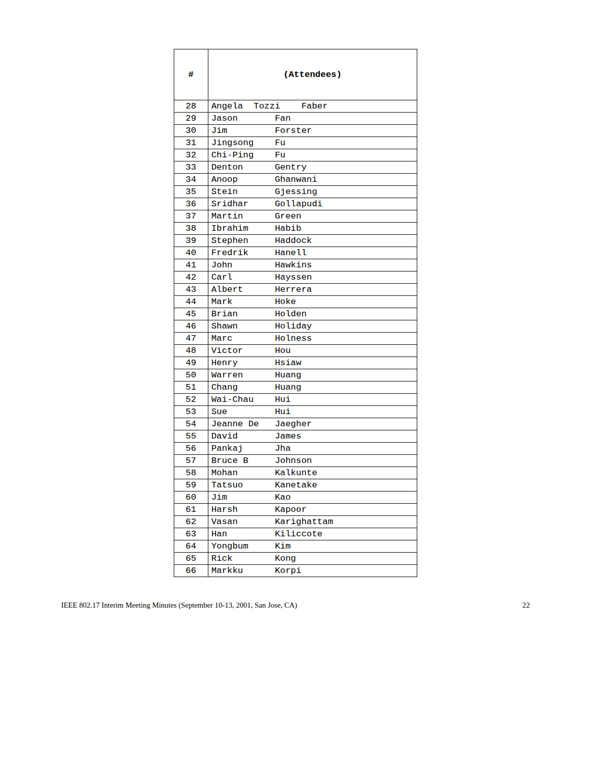| # | (Attendees) |
| --- | --- |
| 28 | Angela Tozzi Faber |
| 29 | Jason Fan |
| 30 | Jim Forster |
| 31 | Jingsong Fu |
| 32 | Chi-Ping Fu |
| 33 | Denton Gentry |
| 34 | Anoop Ghanwani |
| 35 | Stein Gjessing |
| 36 | Sridhar Gollapudi |
| 37 | Martin Green |
| 38 | Ibrahim Habib |
| 39 | Stephen Haddock |
| 40 | Fredrik Hanell |
| 41 | John Hawkins |
| 42 | Carl Hayssen |
| 43 | Albert Herrera |
| 44 | Mark Hoke |
| 45 | Brian Holden |
| 46 | Shawn Holiday |
| 47 | Marc Holness |
| 48 | Victor Hou |
| 49 | Henry Hsiaw |
| 50 | Warren Huang |
| 51 | Chang Huang |
| 52 | Wai-Chau Hui |
| 53 | Sue Hui |
| 54 | Jeanne De Jaegher |
| 55 | David James |
| 56 | Pankaj Jha |
| 57 | Bruce B Johnson |
| 58 | Mohan Kalkunte |
| 59 | Tatsuo Kanetake |
| 60 | Jim Kao |
| 61 | Harsh Kapoor |
| 62 | Vasan Karighattam |
| 63 | Han Kiliccote |
| 64 | Yongbum Kim |
| 65 | Rick Kong |
| 66 | Markku Korpi |
IEEE 802.17 Interim Meeting Minutes (September 10-13, 2001, San Jose, CA) 22